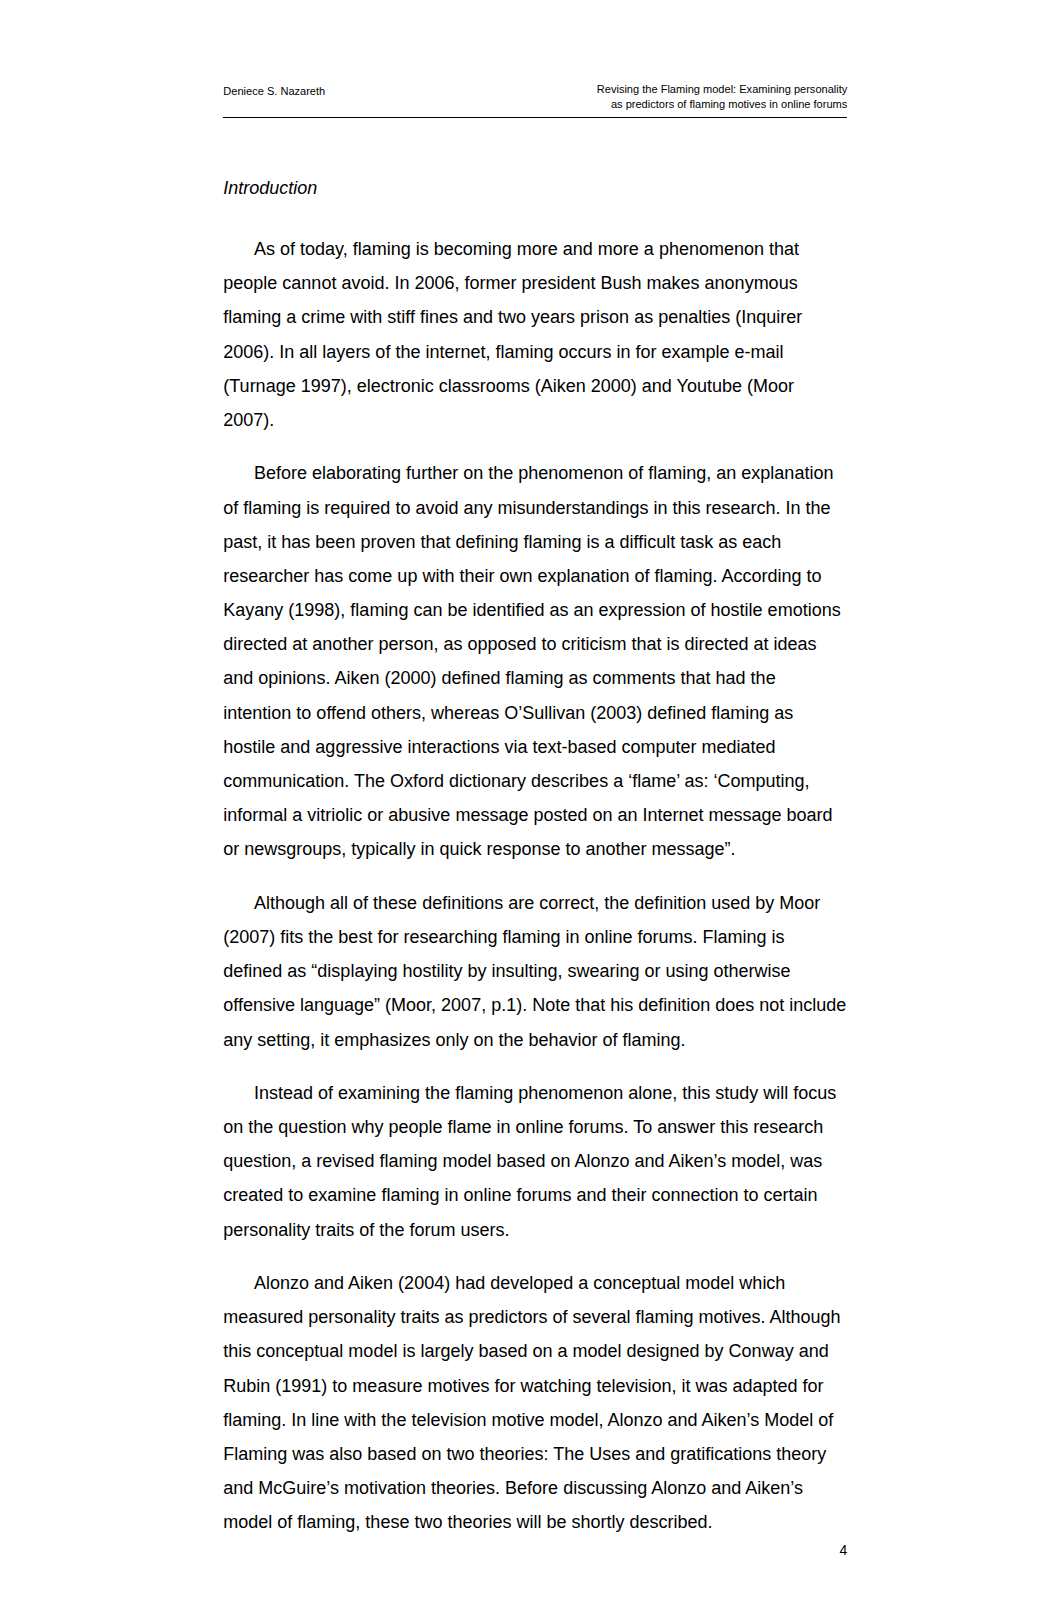Deniece S. Nazareth
Revising the Flaming model: Examining personality
as predictors of flaming motives in online forums
Introduction
As of today, flaming is becoming more and more a phenomenon that people cannot avoid. In 2006, former president Bush makes anonymous flaming a crime with stiff fines and two years prison as penalties (Inquirer 2006). In all layers of the internet, flaming occurs in for example e-mail (Turnage 1997), electronic classrooms (Aiken 2000) and Youtube (Moor 2007).
Before elaborating further on the phenomenon of flaming, an explanation of flaming is required to avoid any misunderstandings in this research. In the past, it has been proven that defining flaming is a difficult task as each researcher has come up with their own explanation of flaming. According to Kayany (1998), flaming can be identified as an expression of hostile emotions directed at another person, as opposed to criticism that is directed at ideas and opinions. Aiken (2000) defined flaming as comments that had the intention to offend others, whereas O’Sullivan (2003) defined flaming as hostile and aggressive interactions via text-based computer mediated communication. The Oxford dictionary describes a ‘flame’ as: ‘Computing, informal a vitriolic or abusive message posted on an Internet message board or newsgroups, typically in quick response to another message”.
Although all of these definitions are correct, the definition used by Moor (2007) fits the best for researching flaming in online forums. Flaming is defined as “displaying hostility by insulting, swearing or using otherwise offensive language” (Moor, 2007, p.1). Note that his definition does not include any setting, it emphasizes only on the behavior of flaming.
Instead of examining the flaming phenomenon alone, this study will focus on the question why people flame in online forums. To answer this research question, a revised flaming model based on Alonzo and Aiken’s model, was created to examine flaming in online forums and their connection to certain personality traits of the forum users.
Alonzo and Aiken (2004) had developed a conceptual model which measured personality traits as predictors of several flaming motives. Although this conceptual model is largely based on a model designed by Conway and Rubin (1991) to measure motives for watching television, it was adapted for flaming. In line with the television motive model, Alonzo and Aiken’s Model of Flaming was also based on two theories: The Uses and gratifications theory and McGuire’s motivation theories. Before discussing Alonzo and Aiken’s model of flaming, these two theories will be shortly described.
4